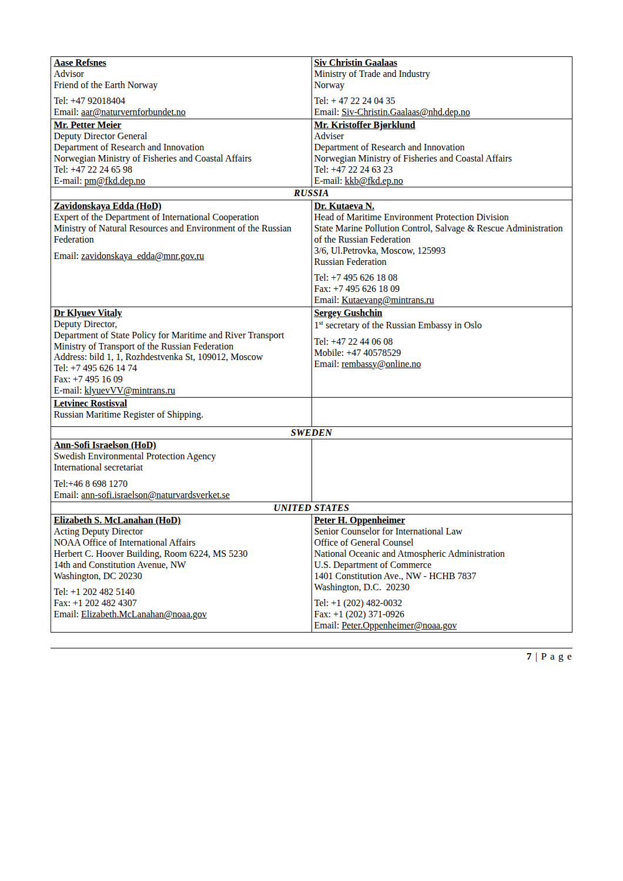| Aase Refsnes Advisor Friend of the Earth Norway Tel: +47 92018404 Email: aar@naturvernforbundet.no | Siv Christin Gaalaas Ministry of Trade and Industry Norway Tel: + 47 22 24 04 35 Email: Siv-Christin.Gaalaas@nhd.dep.no |
| Mr. Petter Meier Deputy Director General Department of Research and Innovation Norwegian Ministry of Fisheries and Coastal Affairs Tel: +47 22 24 65 98 E-mail: pm@fkd.dep.no | Mr. Kristoffer Bjørklund Adviser Department of Research and Innovation Norwegian Ministry of Fisheries and Coastal Affairs Tel: +47 22 24 63 23 E-mail: kkb@fkd.ep.no |
| RUSSIA |
| Zavidonskaya Edda (HoD) Expert of the Department of International Cooperation Ministry of Natural Resources and Environment of the Russian Federation Email: zavidonskaya_edda@mnr.gov.ru | Dr. Kutaeva N. Head of Maritime Environment Protection Division State Marine Pollution Control, Salvage & Rescue Administration of the Russian Federation 3/6, Ul.Petrovka, Moscow, 125993 Russian Federation Tel: +7 495 626 18 08 Fax: +7 495 626 18 09 Email: Kutaevang@mintrans.ru |
| Dr Klyuev Vitaly Deputy Director, Department of State Policy for Maritime and River Transport Ministry of Transport of the Russian Federation Address: bild 1, 1, Rozhdestvenka St, 109012, Moscow Tel: +7 495 626 14 74 Fax: +7 495 16 09 E-mail: klyuevVV@mintrans.ru | Sergey Gushchin 1 st secretary of the Russian Embassy in Oslo Tel: +47 22 44 06 08 Mobile: +47 40578529 Email: rembassy@online.no |
| Letvinec Rostisval Russian Maritime Register of Shipping. | |
| SWEDEN |
| Ann-Sofi Israelson (HoD) Swedish Environmental Protection Agency International secretariat Tel:+46 8 698 1270 Email: ann-sofi.israelson@naturvardsverket.se | |
| UNITED STATES |
| Elizabeth S. McLanahan (HoD) Acting Deputy Director NOAA Office of International Affairs Herbert C. Hoover Building, Room 6224, MS 5230 14th and Constitution Avenue, NW Washington, DC 20230 Tel: +1 202 482 5140 Fax: +1 202 482 4307 Email: Elizabeth.McLanahan@noaa.gov | Peter H. Oppenheimer Senior Counselor for International Law Office of General Counsel National Oceanic and Atmospheric Administration U.S. Department of Commerce 1401 Constitution Ave., NW - HCHB 7837 Washington, D.C. 20230 Tel: +1 (202) 482-0032 Fax: +1 (202) 371-0926 Email: Peter.Oppenheimer@noaa.gov |
7 | P a g e